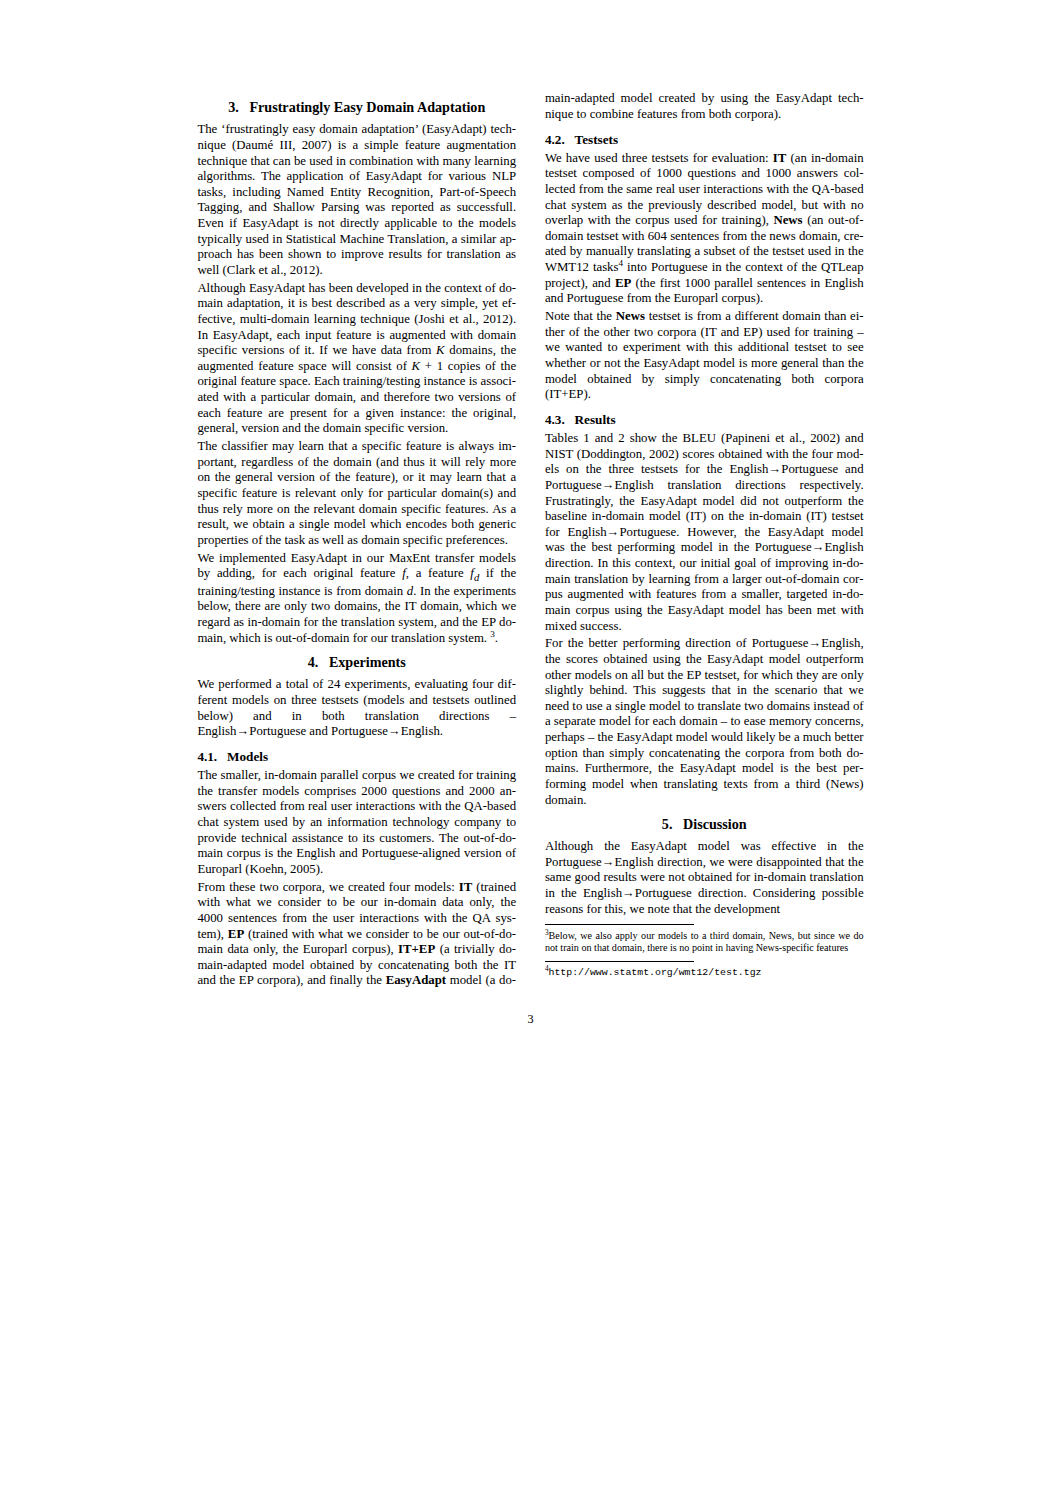3. Frustratingly Easy Domain Adaptation
The ‘frustratingly easy domain adaptation’ (EasyAdapt) technique (Daumé III, 2007) is a simple feature augmentation technique that can be used in combination with many learning algorithms. The application of EasyAdapt for various NLP tasks, including Named Entity Recognition, Part-of-Speech Tagging, and Shallow Parsing was reported as successfull. Even if EasyAdapt is not directly applicable to the models typically used in Statistical Machine Translation, a similar approach has been shown to improve results for translation as well (Clark et al., 2012).
Although EasyAdapt has been developed in the context of domain adaptation, it is best described as a very simple, yet effective, multi-domain learning technique (Joshi et al., 2012). In EasyAdapt, each input feature is augmented with domain specific versions of it. If we have data from K domains, the augmented feature space will consist of K + 1 copies of the original feature space. Each training/testing instance is associated with a particular domain, and therefore two versions of each feature are present for a given instance: the original, general, version and the domain specific version.
The classifier may learn that a specific feature is always important, regardless of the domain (and thus it will rely more on the general version of the feature), or it may learn that a specific feature is relevant only for particular domain(s) and thus rely more on the relevant domain specific features. As a result, we obtain a single model which encodes both generic properties of the task as well as domain specific preferences.
We implemented EasyAdapt in our MaxEnt transfer models by adding, for each original feature f, a feature fd if the training/testing instance is from domain d. In the experiments below, there are only two domains, the IT domain, which we regard as in-domain for the translation system, and the EP domain, which is out-of-domain for our translation system. 3.
4. Experiments
We performed a total of 24 experiments, evaluating four different models on three testsets (models and testsets outlined below) and in both translation directions – English→Portuguese and Portuguese→English.
4.1. Models
The smaller, in-domain parallel corpus we created for training the transfer models comprises 2000 questions and 2000 answers collected from real user interactions with the QA-based chat system used by an information technology company to provide technical assistance to its customers. The out-of-domain corpus is the English and Portuguese-aligned version of Europarl (Koehn, 2005).
From these two corpora, we created four models: IT (trained with what we consider to be our in-domain data only, the 4000 sentences from the user interactions with the QA system), EP (trained with what we consider to be our out-of-domain data only, the Europarl corpus), IT+EP (a trivially domain-adapted model obtained by concatenating both the IT and the EP corpora), and finally the EasyAdapt model (a domain-adapted model created by using the EasyAdapt technique to combine features from both corpora).
4.2. Testsets
We have used three testsets for evaluation: IT (an in-domain testset composed of 1000 questions and 1000 answers collected from the same real user interactions with the QA-based chat system as the previously described model, but with no overlap with the corpus used for training), News (an out-of-domain testset with 604 sentences from the news domain, created by manually translating a subset of the testset used in the WMT12 tasks4 into Portuguese in the context of the QTLeap project), and EP (the first 1000 parallel sentences in English and Portuguese from the Europarl corpus).
Note that the News testset is from a different domain than either of the other two corpora (IT and EP) used for training – we wanted to experiment with this additional testset to see whether or not the EasyAdapt model is more general than the model obtained by simply concatenating both corpora (IT+EP).
4.3. Results
Tables 1 and 2 show the BLEU (Papineni et al., 2002) and NIST (Doddington, 2002) scores obtained with the four models on the three testsets for the English→Portuguese and Portuguese→English translation directions respectively. Frustratingly, the EasyAdapt model did not outperform the baseline in-domain model (IT) on the in-domain (IT) testset for English→Portuguese. However, the EasyAdapt model was the best performing model in the Portuguese→English direction. In this context, our initial goal of improving in-domain translation by learning from a larger out-of-domain corpus augmented with features from a smaller, targeted in-domain corpus using the EasyAdapt model has been met with mixed success.
For the better performing direction of Portuguese→English, the scores obtained using the EasyAdapt model outperform other models on all but the EP testset, for which they are only slightly behind. This suggests that in the scenario that we need to use a single model to translate two domains instead of a separate model for each domain – to ease memory concerns, perhaps – the EasyAdapt model would likely be a much better option than simply concatenating the corpora from both domains. Furthermore, the EasyAdapt model is the best performing model when translating texts from a third (News) domain.
5. Discussion
Although the EasyAdapt model was effective in the Portuguese→English direction, we were disappointed that the same good results were not obtained for in-domain translation in the English→Portuguese direction. Considering possible reasons for this, we note that the development
3Below, we also apply our models to a third domain, News, but since we do not train on that domain, there is no point in having News-specific features
4http://www.statmt.org/wmt12/test.tgz
3